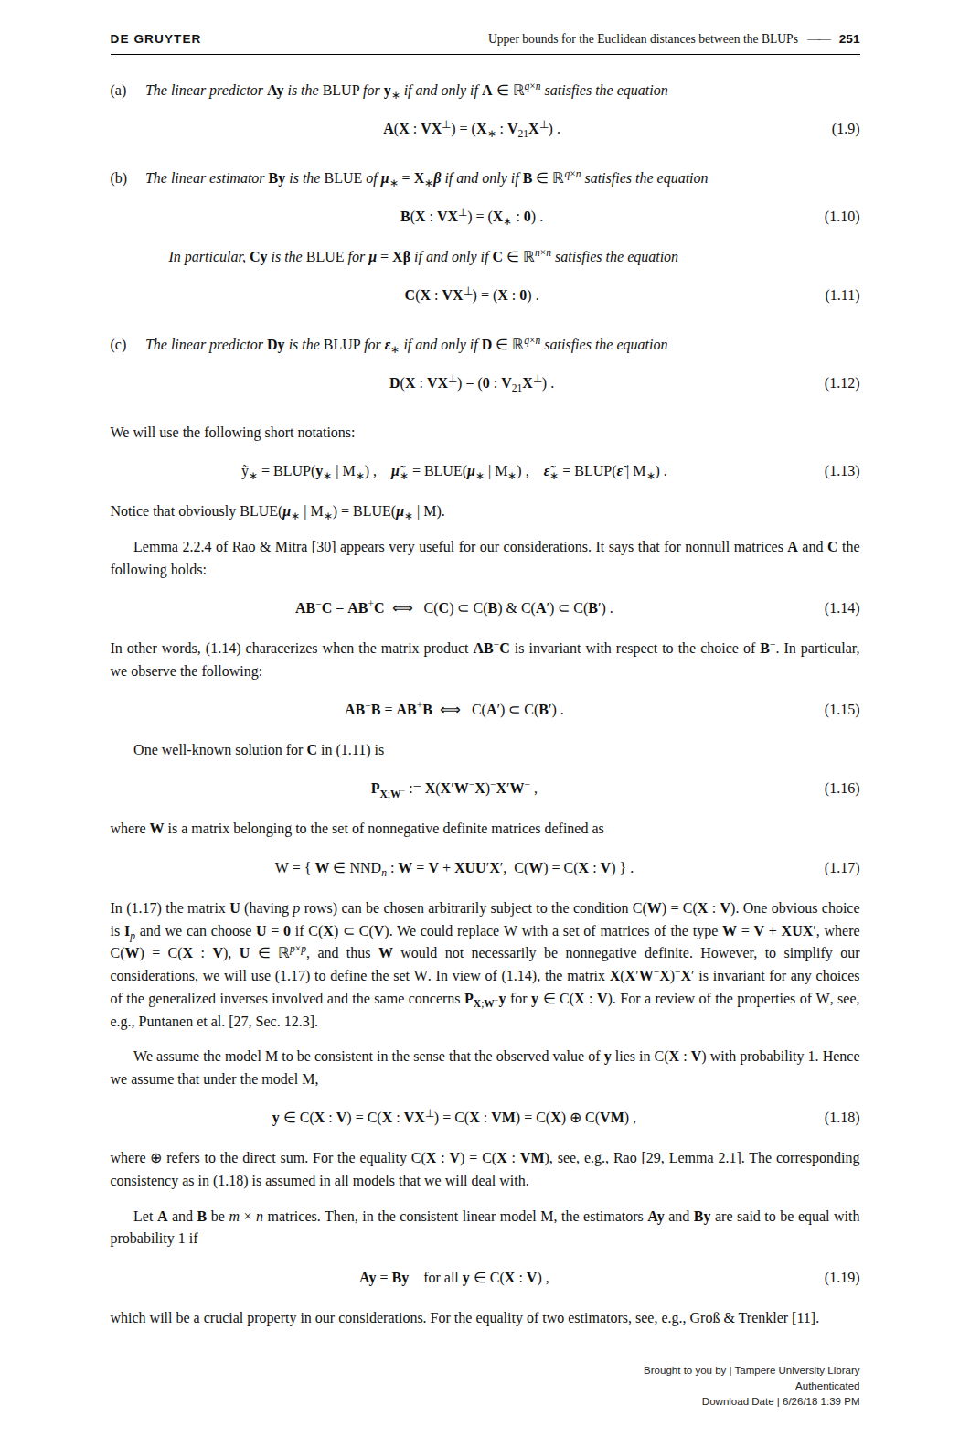De Gruyter Upper bounds for the Euclidean distances between the BLUPs —— 251
(a)
The linear predictor Ay is the BLUP for y∗ if and only if A ∈ ℝq×n satisfies the equation
A(X : VX⊥) = (X∗ : V21X⊥) . (1.9)
(b)
The linear estimator By is the BLUE of μ∗ = X∗β if and only if B ∈ ℝq×n satisfies the equation
B(X : VX⊥) = (X∗ : 0) . (1.10)
In particular, Cy is the BLUE for μ = Xβ if and only if C ∈ ℝn×n satisfies the equation
C(X : VX⊥) = (X : 0) . (1.11)
(c)
The linear predictor Dy is the BLUP for ε∗ if and only if D ∈ ℝq×n satisfies the equation
D(X : VX⊥) = (0 : V21X⊥) . (1.12)
We will use the following short notations:
ỹ∗ = BLUP(y∗ | M∗) , μ̃∗ = BLUE(μ∗ | M∗) , ε̃∗ = BLUP(ε̃ | M∗) . (1.13)
Notice that obviously BLUE(μ∗ | M∗) = BLUE(μ∗ | M).
Lemma 2.2.4 of Rao & Mitra [30] appears very useful for our considerations. It says that for nonnull matrices A and C the following holds:
AB−C = AB+C ⟺ C(C) ⊂ C(B) & C(A′) ⊂ C(B′) . (1.14)
In other words, (1.14) characerizes when the matrix product AB−C is invariant with respect to the choice of B−. In particular, we observe the following:
AB−B = AB+B ⟺ C(A′) ⊂ C(B′) . (1.15)
One well-known solution for C in (1.11) is
PX;W− := X(X′W−X)−X′W− , (1.16)
where W is a matrix belonging to the set of nonnegative definite matrices defined as
W = { W ∈ NNDn : W = V + XUU′X′, C(W) = C(X : V) } . (1.17)
In (1.17) the matrix U (having p rows) can be chosen arbitrarily subject to the condition C(W) = C(X : V). One obvious choice is Ip and we can choose U = 0 if C(X) ⊂ C(V). We could replace W with a set of matrices of the type W = V + XUX′, where C(W) = C(X : V), U ∈ ℝp×p, and thus W would not necessarily be nonnegative definite. However, to simplify our considerations, we will use (1.17) to define the set W. In view of (1.14), the matrix X(X′W−X)−X′ is invariant for any choices of the generalized inverses involved and the same concerns PX;W−y for y ∈ C(X : V). For a review of the properties of W, see, e.g., Puntanen et al. [27, Sec. 12.3].
We assume the model M to be consistent in the sense that the observed value of y lies in C(X : V) with probability 1. Hence we assume that under the model M,
y ∈ C(X : V) = C(X : VX⊥) = C(X : VM) = C(X) ⊕ C(VM) , (1.18)
where ⊕ refers to the direct sum. For the equality C(X : V) = C(X : VM), see, e.g., Rao [29, Lemma 2.1]. The corresponding consistency as in (1.18) is assumed in all models that we will deal with.
Let A and B be m × n matrices. Then, in the consistent linear model M, the estimators Ay and By are said to be equal with probability 1 if
Ay = By for all y ∈ C(X : V) , (1.19)
which will be a crucial property in our considerations. For the equality of two estimators, see, e.g., Groß & Trenkler [11].
Brought to you by | Tampere University Library
Authenticated
Download Date | 6/26/18 1:39 PM